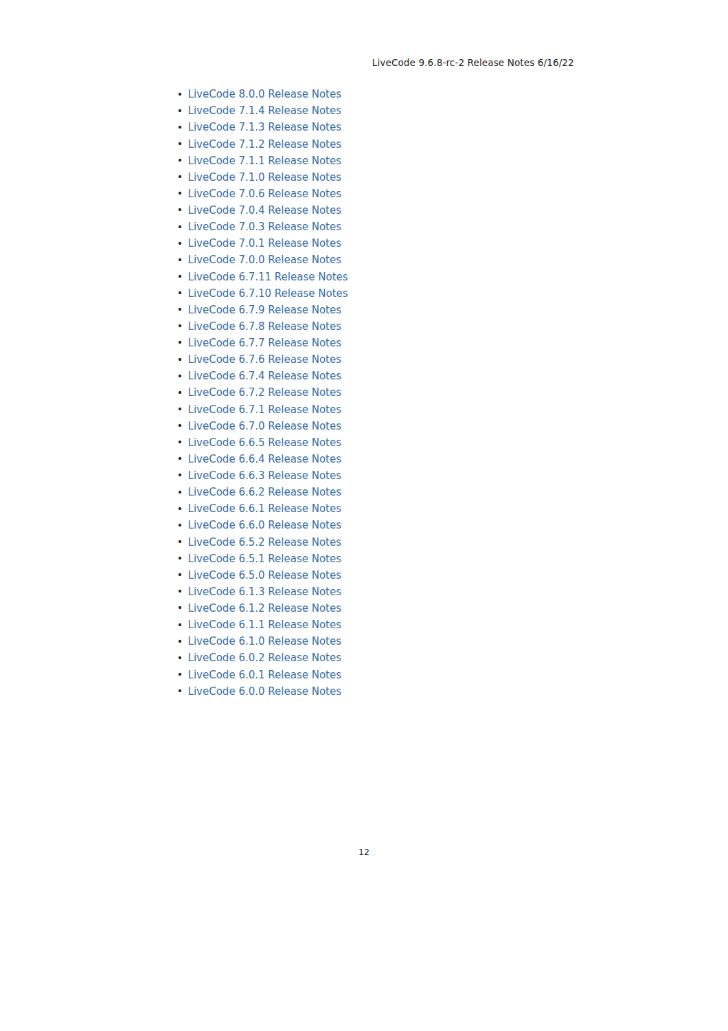LiveCode 9.6.8-rc-2 Release Notes 6/16/22
LiveCode 8.0.0 Release Notes
LiveCode 7.1.4 Release Notes
LiveCode 7.1.3 Release Notes
LiveCode 7.1.2 Release Notes
LiveCode 7.1.1 Release Notes
LiveCode 7.1.0 Release Notes
LiveCode 7.0.6 Release Notes
LiveCode 7.0.4 Release Notes
LiveCode 7.0.3 Release Notes
LiveCode 7.0.1 Release Notes
LiveCode 7.0.0 Release Notes
LiveCode 6.7.11 Release Notes
LiveCode 6.7.10 Release Notes
LiveCode 6.7.9 Release Notes
LiveCode 6.7.8 Release Notes
LiveCode 6.7.7 Release Notes
LiveCode 6.7.6 Release Notes
LiveCode 6.7.4 Release Notes
LiveCode 6.7.2 Release Notes
LiveCode 6.7.1 Release Notes
LiveCode 6.7.0 Release Notes
LiveCode 6.6.5 Release Notes
LiveCode 6.6.4 Release Notes
LiveCode 6.6.3 Release Notes
LiveCode 6.6.2 Release Notes
LiveCode 6.6.1 Release Notes
LiveCode 6.6.0 Release Notes
LiveCode 6.5.2 Release Notes
LiveCode 6.5.1 Release Notes
LiveCode 6.5.0 Release Notes
LiveCode 6.1.3 Release Notes
LiveCode 6.1.2 Release Notes
LiveCode 6.1.1 Release Notes
LiveCode 6.1.0 Release Notes
LiveCode 6.0.2 Release Notes
LiveCode 6.0.1 Release Notes
LiveCode 6.0.0 Release Notes
12